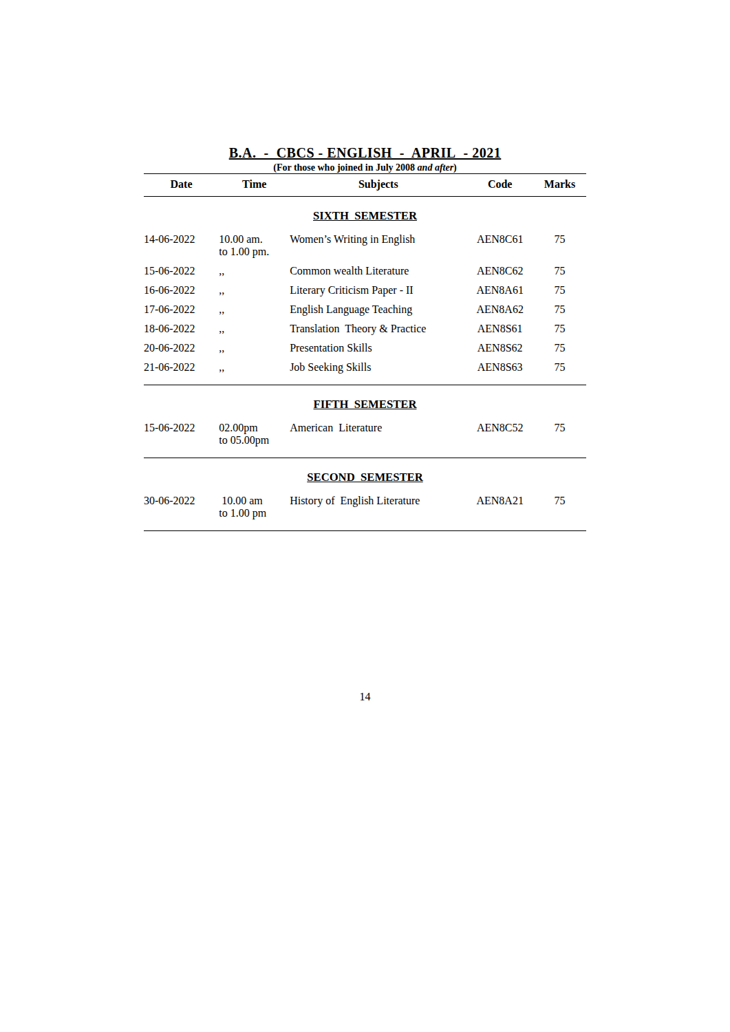B.A. - CBCS - ENGLISH - APRIL - 2021
(For those who joined in July 2008 and after)
| Date | Time | Subjects | Code | Marks |
| SIXTH SEMESTER |
| 14-06-2022 | 10.00 am. to 1.00 pm. | Women’s Writing in English | AEN8C61 | 75 |
| 15-06-2022 | ,, | Common wealth Literature | AEN8C62 | 75 |
| 16-06-2022 | ,, | Literary Criticism Paper - II | AEN8A61 | 75 |
| 17-06-2022 | ,, | English Language Teaching | AEN8A62 | 75 |
| 18-06-2022 | ,, | Translation Theory & Practice | AEN8S61 | 75 |
| 20-06-2022 | ,, | Presentation Skills | AEN8S62 | 75 |
| 21-06-2022 | ,, | Job Seeking Skills | AEN8S63 | 75 |
| FIFTH SEMESTER |
| 15-06-2022 | 02.00pm to 05.00pm | American Literature | AEN8C52 | 75 |
| SECOND SEMESTER |
| 30-06-2022 | 10.00 am to 1.00 pm | History of English Literature | AEN8A21 | 75 |
14